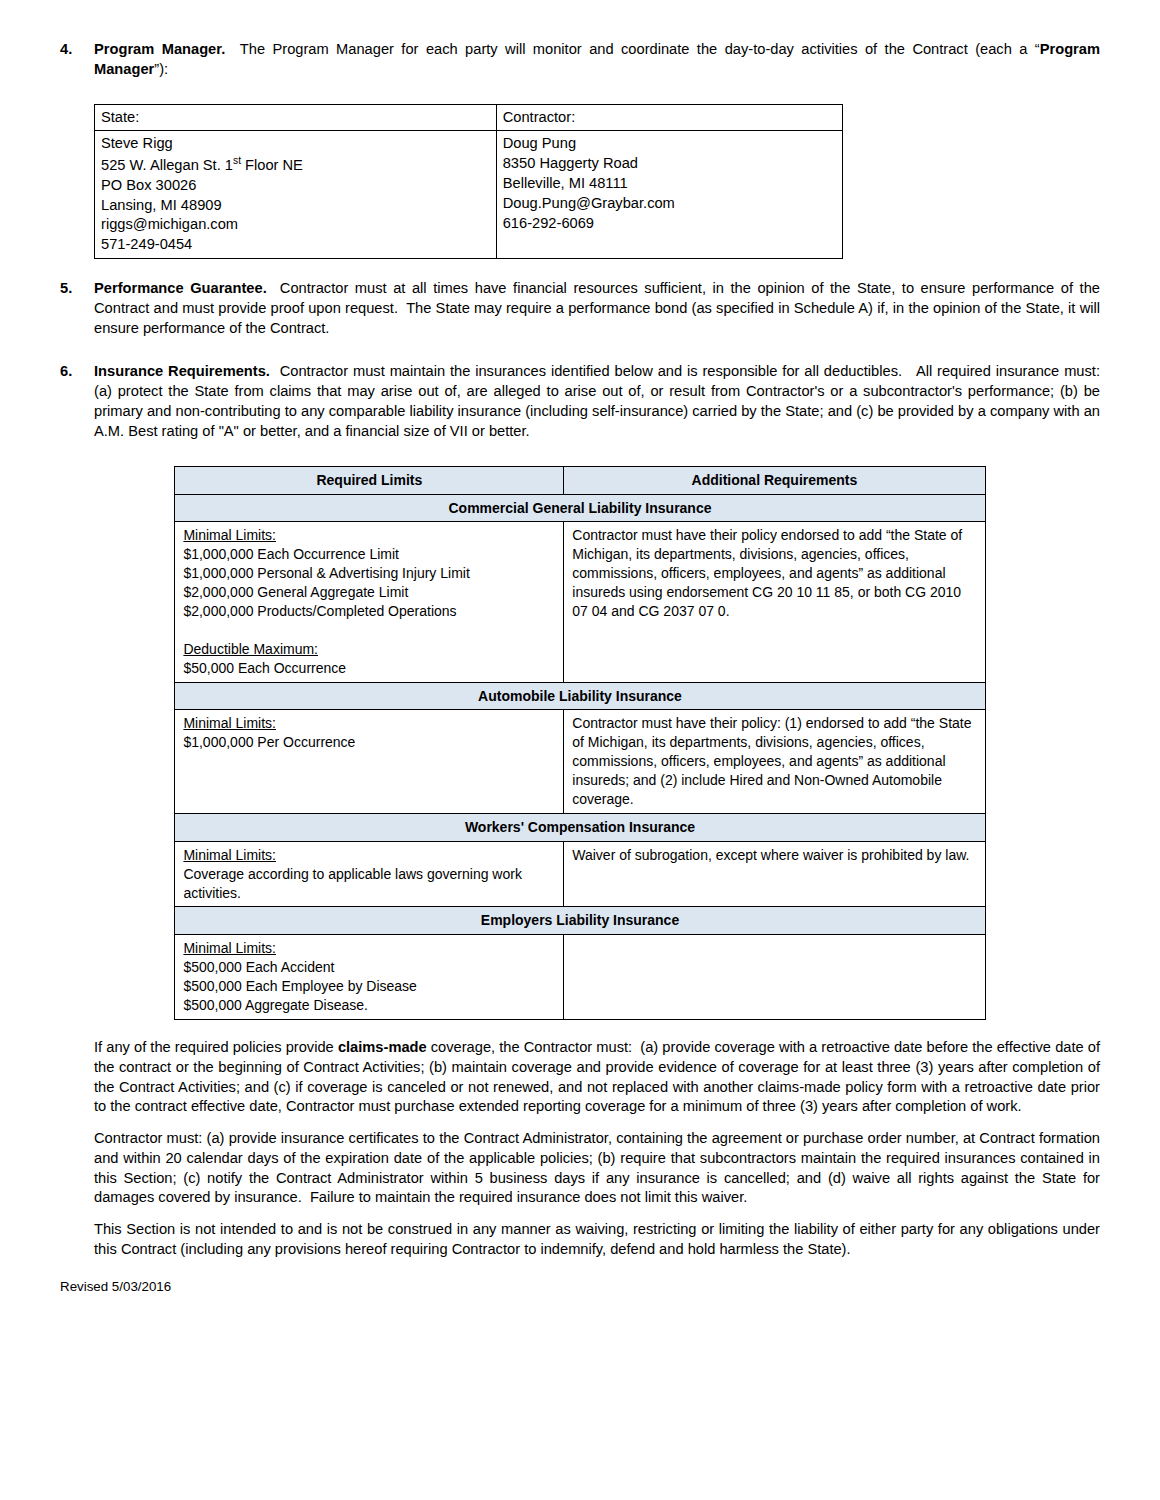4.
Program Manager. The Program Manager for each party will monitor and coordinate the day-to-day activities of the Contract (each a “Program Manager”):
| State: | Contractor: |
| Steve Rigg 525 W. Allegan St. 1 st Floor NE PO Box 30026 Lansing, MI 48909 riggs@michigan.com 571-249-0454 | Doug Pung 8350 Haggerty Road Belleville, MI 48111 Doug.Pung@Graybar.com 616-292-6069 |
5.
Performance Guarantee. Contractor must at all times have financial resources sufficient, in the opinion of the State, to ensure performance of the Contract and must provide proof upon request. The State may require a performance bond (as specified in Schedule A) if, in the opinion of the State, it will ensure performance of the Contract.
6.
Insurance Requirements. Contractor must maintain the insurances identified below and is responsible for all deductibles. All required insurance must: (a) protect the State from claims that may arise out of, are alleged to arise out of, or result from Contractor's or a subcontractor's performance; (b) be primary and non-contributing to any comparable liability insurance (including self-insurance) carried by the State; and (c) be provided by a company with an A.M. Best rating of "A" or better, and a financial size of VII or better.
| Required Limits | Additional Requirements |
| --- | --- |
| Commercial General Liability Insurance |
| Minimal Limits: $1,000,000 Each Occurrence Limit $1,000,000 Personal & Advertising Injury Limit $2,000,000 General Aggregate Limit $2,000,000 Products/Completed Operations Deductible Maximum: $50,000 Each Occurrence | Contractor must have their policy endorsed to add “the State of Michigan, its departments, divisions, agencies, offices, commissions, officers, employees, and agents” as additional insureds using endorsement CG 20 10 11 85, or both CG 2010 07 04 and CG 2037 07 0. |
| Automobile Liability Insurance |
| Minimal Limits: $1,000,000 Per Occurrence | Contractor must have their policy: (1) endorsed to add “the State of Michigan, its departments, divisions, agencies, offices, commissions, officers, employees, and agents” as additional insureds; and (2) include Hired and Non-Owned Automobile coverage. |
| Workers' Compensation Insurance |
| Minimal Limits: Coverage according to applicable laws governing work activities. | Waiver of subrogation, except where waiver is prohibited by law. |
| Employers Liability Insurance |
| Minimal Limits: $500,000 Each Accident $500,000 Each Employee by Disease $500,000 Aggregate Disease. | |
If any of the required policies provide claims-made coverage, the Contractor must: (a) provide coverage with a retroactive date before the effective date of the contract or the beginning of Contract Activities; (b) maintain coverage and provide evidence of coverage for at least three (3) years after completion of the Contract Activities; and (c) if coverage is canceled or not renewed, and not replaced with another claims-made policy form with a retroactive date prior to the contract effective date, Contractor must purchase extended reporting coverage for a minimum of three (3) years after completion of work.
Contractor must: (a) provide insurance certificates to the Contract Administrator, containing the agreement or purchase order number, at Contract formation and within 20 calendar days of the expiration date of the applicable policies; (b) require that subcontractors maintain the required insurances contained in this Section; (c) notify the Contract Administrator within 5 business days if any insurance is cancelled; and (d) waive all rights against the State for damages covered by insurance. Failure to maintain the required insurance does not limit this waiver.
This Section is not intended to and is not be construed in any manner as waiving, restricting or limiting the liability of either party for any obligations under this Contract (including any provisions hereof requiring Contractor to indemnify, defend and hold harmless the State).
Revised 5/03/2016